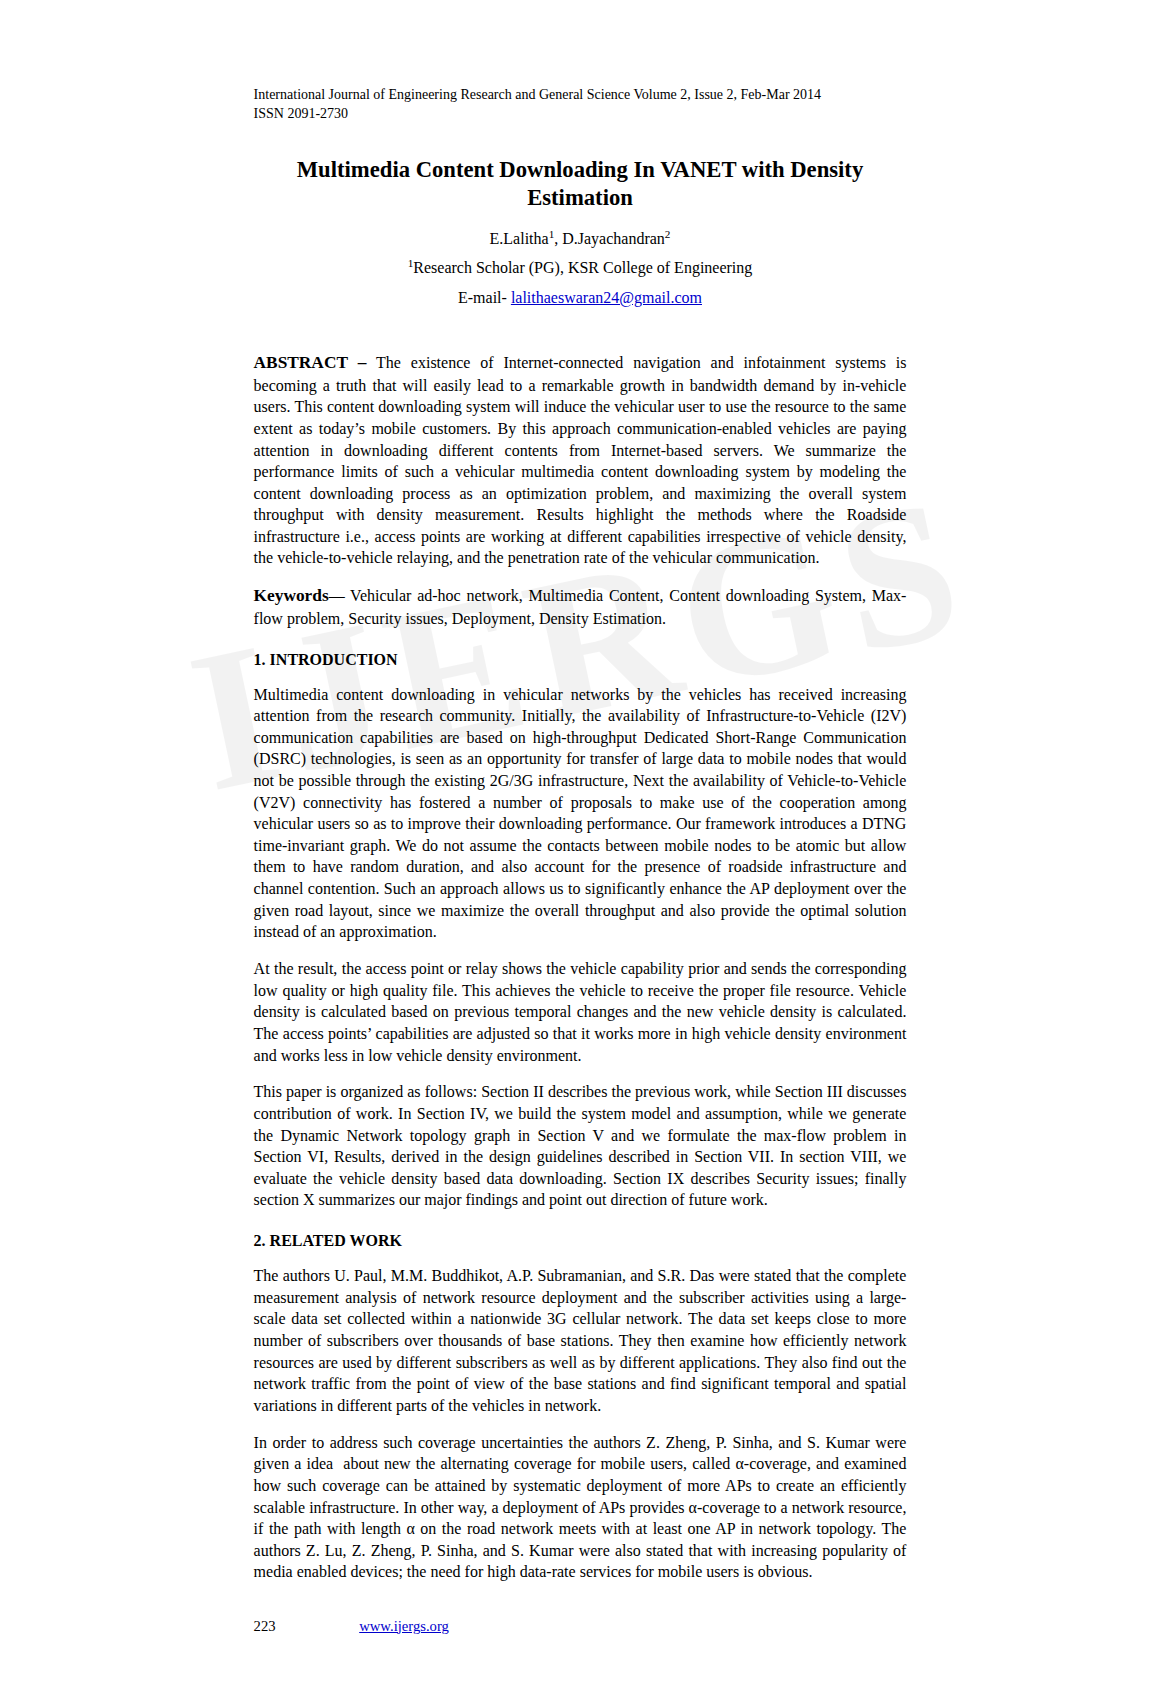IJERGS
International Journal of Engineering Research and General Science Volume 2, Issue 2, Feb-Mar 2014
ISSN 2091-2730
Multimedia Content Downloading In VANET with Density Estimation
E.Lalitha1, D.Jayachandran2
1Research Scholar (PG), KSR College of Engineering
E-mail- lalithaeswaran24@gmail.com
ABSTRACT – The existence of Internet-connected navigation and infotainment systems is becoming a truth that will easily lead to a remarkable growth in bandwidth demand by in-vehicle users. This content downloading system will induce the vehicular user to use the resource to the same extent as today’s mobile customers. By this approach communication-enabled vehicles are paying attention in downloading different contents from Internet-based servers. We summarize the performance limits of such a vehicular multimedia content downloading system by modeling the content downloading process as an optimization problem, and maximizing the overall system throughput with density measurement. Results highlight the methods where the Roadside infrastructure i.e., access points are working at different capabilities irrespective of vehicle density, the vehicle-to-vehicle relaying, and the penetration rate of the vehicular communication.
Keywords— Vehicular ad-hoc network, Multimedia Content, Content downloading System, Max-flow problem, Security issues, Deployment, Density Estimation.
1. INTRODUCTION
Multimedia content downloading in vehicular networks by the vehicles has received increasing attention from the research community. Initially, the availability of Infrastructure-to-Vehicle (I2V) communication capabilities are based on high-throughput Dedicated Short-Range Communication (DSRC) technologies, is seen as an opportunity for transfer of large data to mobile nodes that would not be possible through the existing 2G/3G infrastructure, Next the availability of Vehicle-to-Vehicle (V2V) connectivity has fostered a number of proposals to make use of the cooperation among vehicular users so as to improve their downloading performance. Our framework introduces a DTNG time-invariant graph. We do not assume the contacts between mobile nodes to be atomic but allow them to have random duration, and also account for the presence of roadside infrastructure and channel contention. Such an approach allows us to significantly enhance the AP deployment over the given road layout, since we maximize the overall throughput and also provide the optimal solution instead of an approximation.
At the result, the access point or relay shows the vehicle capability prior and sends the corresponding low quality or high quality file. This achieves the vehicle to receive the proper file resource. Vehicle density is calculated based on previous temporal changes and the new vehicle density is calculated. The access points’ capabilities are adjusted so that it works more in high vehicle density environment and works less in low vehicle density environment.
This paper is organized as follows: Section II describes the previous work, while Section III discusses contribution of work. In Section IV, we build the system model and assumption, while we generate the Dynamic Network topology graph in Section V and we formulate the max-flow problem in Section VI, Results, derived in the design guidelines described in Section VII. In section VIII, we evaluate the vehicle density based data downloading. Section IX describes Security issues; finally section X summarizes our major findings and point out direction of future work.
2. RELATED WORK
The authors U. Paul, M.M. Buddhikot, A.P. Subramanian, and S.R. Das were stated that the complete measurement analysis of network resource deployment and the subscriber activities using a large-scale data set collected within a nationwide 3G cellular network. The data set keeps close to more number of subscribers over thousands of base stations. They then examine how efficiently network resources are used by different subscribers as well as by different applications. They also find out the network traffic from the point of view of the base stations and find significant temporal and spatial variations in different parts of the vehicles in network.
In order to address such coverage uncertainties the authors Z. Zheng, P. Sinha, and S. Kumar were given a idea about new the alternating coverage for mobile users, called α-coverage, and examined how such coverage can be attained by systematic deployment of more APs to create an efficiently scalable infrastructure. In other way, a deployment of APs provides α-coverage to a network resource, if the path with length α on the road network meets with at least one AP in network topology. The authors Z. Lu, Z. Zheng, P. Sinha, and S. Kumar were also stated that with increasing popularity of media enabled devices; the need for high data-rate services for mobile users is obvious.
223 www.ijergs.org